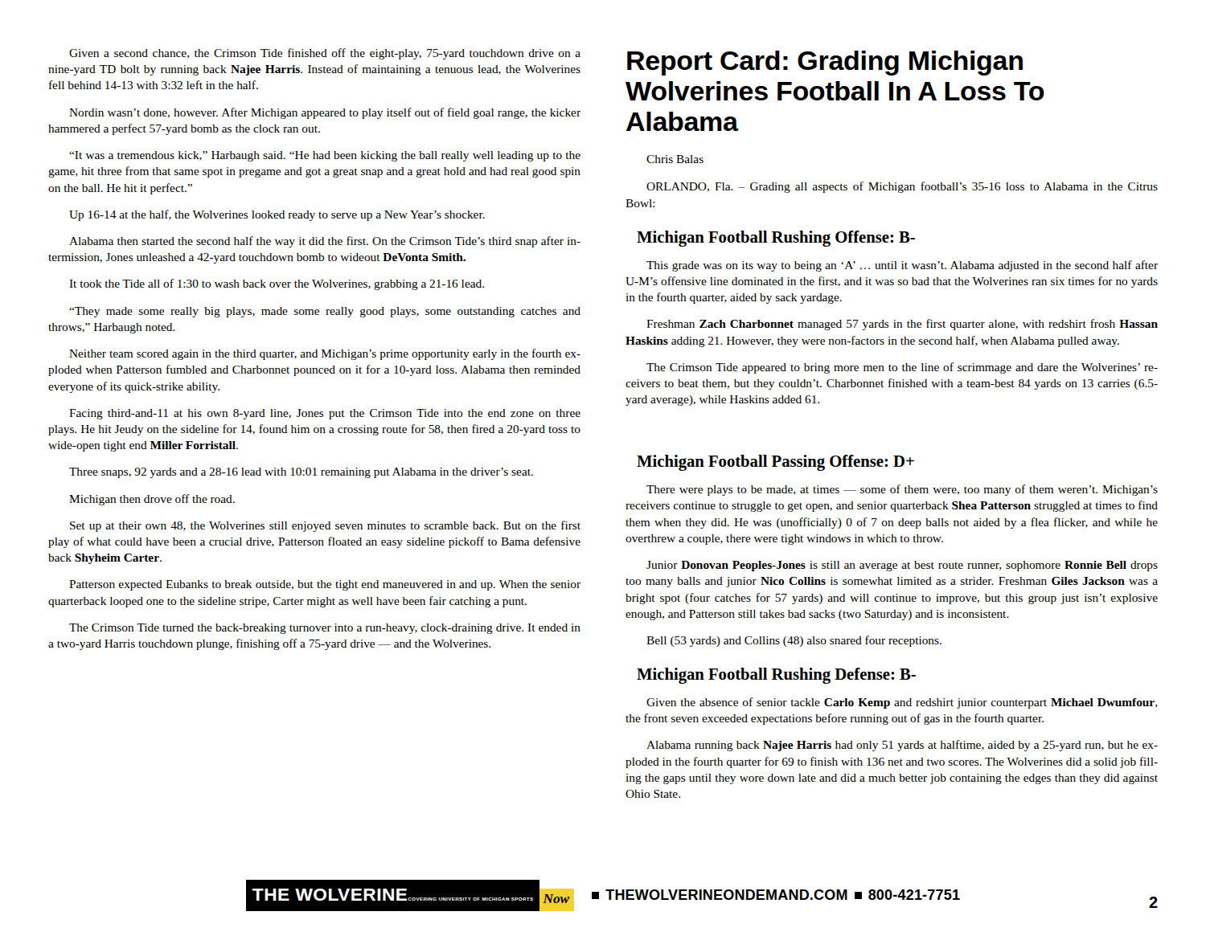Given a second chance, the Crimson Tide finished off the eight-play, 75-yard touchdown drive on a nine-yard TD bolt by running back Najee Harris. Instead of maintaining a tenuous lead, the Wolverines fell behind 14-13 with 3:32 left in the half.
Nordin wasn’t done, however. After Michigan appeared to play itself out of field goal range, the kicker hammered a perfect 57-yard bomb as the clock ran out.
“It was a tremendous kick,” Harbaugh said. “He had been kicking the ball really well leading up to the game, hit three from that same spot in pregame and got a great snap and a great hold and had real good spin on the ball. He hit it perfect.”
Up 16-14 at the half, the Wolverines looked ready to serve up a New Year’s shocker.
Alabama then started the second half the way it did the first. On the Crimson Tide’s third snap after intermission, Jones unleashed a 42-yard touchdown bomb to wideout DeVonta Smith.
It took the Tide all of 1:30 to wash back over the Wolverines, grabbing a 21-16 lead.
“They made some really big plays, made some really good plays, some outstanding catches and throws,” Harbaugh noted.
Neither team scored again in the third quarter, and Michigan’s prime opportunity early in the fourth exploded when Patterson fumbled and Charbonnet pounced on it for a 10-yard loss. Alabama then reminded everyone of its quick-strike ability.
Facing third-and-11 at his own 8-yard line, Jones put the Crimson Tide into the end zone on three plays. He hit Jeudy on the sideline for 14, found him on a crossing route for 58, then fired a 20-yard toss to wide-open tight end Miller Forristall.
Three snaps, 92 yards and a 28-16 lead with 10:01 remaining put Alabama in the driver’s seat.
Michigan then drove off the road.
Set up at their own 48, the Wolverines still enjoyed seven minutes to scramble back. But on the first play of what could have been a crucial drive, Patterson floated an easy sideline pickoff to Bama defensive back Shyheim Carter.
Patterson expected Eubanks to break outside, but the tight end maneuvered in and up. When the senior quarterback looped one to the sideline stripe, Carter might as well have been fair catching a punt.
The Crimson Tide turned the back-breaking turnover into a run-heavy, clock-draining drive. It ended in a two-yard Harris touchdown plunge, finishing off a 75-yard drive — and the Wolverines.
Report Card: Grading Michigan Wolverines Football In A Loss To Alabama
Chris Balas
ORLANDO, Fla. – Grading all aspects of Michigan football’s 35-16 loss to Alabama in the Citrus Bowl:
Michigan Football Rushing Offense: B-
This grade was on its way to being an ‘A’ … until it wasn’t. Alabama adjusted in the second half after U-M’s offensive line dominated in the first, and it was so bad that the Wolverines ran six times for no yards in the fourth quarter, aided by sack yardage.
Freshman Zach Charbonnet managed 57 yards in the first quarter alone, with redshirt frosh Hassan Haskins adding 21. However, they were non-factors in the second half, when Alabama pulled away.
The Crimson Tide appeared to bring more men to the line of scrimmage and dare the Wolverines’ receivers to beat them, but they couldn’t. Charbonnet finished with a team-best 84 yards on 13 carries (6.5-yard average), while Haskins added 61.
Michigan Football Passing Offense: D+
There were plays to be made, at times — some of them were, too many of them weren’t. Michigan’s receivers continue to struggle to get open, and senior quarterback Shea Patterson struggled at times to find them when they did. He was (unofficially) 0 of 7 on deep balls not aided by a flea flicker, and while he overthrew a couple, there were tight windows in which to throw.
Junior Donovan Peoples-Jones is still an average at best route runner, sophomore Ronnie Bell drops too many balls and junior Nico Collins is somewhat limited as a strider. Freshman Giles Jackson was a bright spot (four catches for 57 yards) and will continue to improve, but this group just isn’t explosive enough, and Patterson still takes bad sacks (two Saturday) and is inconsistent.
Bell (53 yards) and Collins (48) also snared four receptions.
Michigan Football Rushing Defense: B-
Given the absence of senior tackle Carlo Kemp and redshirt junior counterpart Michael Dwumfour, the front seven exceeded expectations before running out of gas in the fourth quarter.
Alabama running back Najee Harris had only 51 yards at halftime, aided by a 25-yard run, but he exploded in the fourth quarter for 69 to finish with 136 net and two scores. The Wolverines did a solid job filling the gaps until they wore down late and did a much better job containing the edges than they did against Ohio State.
THE WOLVERINECOVERING UNIVERSITY OF MICHIGAN SPORTS Now THEWOLVERINEONDEMAND.COM 800-421-7751
2